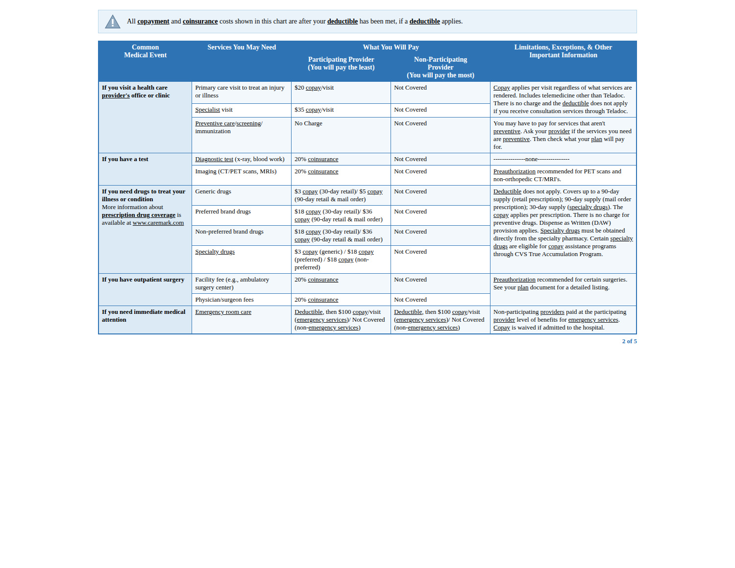All copayment and coinsurance costs shown in this chart are after your deductible has been met, if a deductible applies.
| Common Medical Event | Services You May Need | What You Will Pay | Limitations, Exceptions, & Other Important Information |
| --- | --- | --- | --- |
| Participating Provider (You will pay the least) | Non-Participating Provider (You will pay the most) |
| If you visit a health care provider's office or clinic | Primary care visit to treat an injury or illness | $20 copay /visit | Not Covered | Copay applies per visit regardless of what services are rendered. Includes telemedicine other than Teladoc. There is no charge and the deductible does not apply if you receive consultation services through Teladoc. |
| Specialist visit | $35 copay /visit | Not Covered |
| Preventive care / screening / immunization | No Charge | Not Covered | You may have to pay for services that aren't preventive . Ask your provider if the services you need are preventive . Then check what your plan will pay for. |
| If you have a test | Diagnostic test (x-ray, blood work) | 20% coinsurance | Not Covered | ---------------none--------------- |
| Imaging (CT/PET scans, MRIs) | 20% coinsurance | Not Covered | Preauthorization recommended for PET scans and non-orthopedic CT/MRI's. |
| If you need drugs to treat your illness or condition More information about prescription drug coverage is available at www.caremark.com | Generic drugs | $3 copay (30-day retail)/ $5 copay (90-day retail & mail order) | Not Covered | Deductible does not apply. Covers up to a 90-day supply (retail prescription); 90-day supply (mail order prescription); 30-day supply ( specialty drugs ). The copay applies per prescription. There is no charge for preventive drugs. Dispense as Written (DAW) provision applies. Specialty drugs must be obtained directly from the specialty pharmacy. Certain specialty drugs are eligible for copay assistance programs through CVS True Accumulation Program. |
| Preferred brand drugs | $18 copay (30-day retail)/ $36 copay (90-day retail & mail order) | Not Covered |
| Non-preferred brand drugs | $18 copay (30-day retail)/ $36 copay (90-day retail & mail order) | Not Covered |
| Specialty drugs | $3 copay (generic) / $18 copay (preferred) / $18 copay (non-preferred) | Not Covered |
| If you have outpatient surgery | Facility fee (e.g., ambulatory surgery center) | 20% coinsurance | Not Covered | Preauthorization recommended for certain surgeries. See your plan document for a detailed listing. |
| Physician/surgeon fees | 20% coinsurance | Not Covered |
| If you need immediate medical attention | Emergency room care | Deductible , then $100 copay /visit ( emergency services )/ Not Covered (non- emergency services ) | Deductible , then $100 copay /visit ( emergency services )/ Not Covered (non- emergency services ) | Non-participating providers paid at the participating provider level of benefits for emergency services . Copay is waived if admitted to the hospital. |
2 of 5